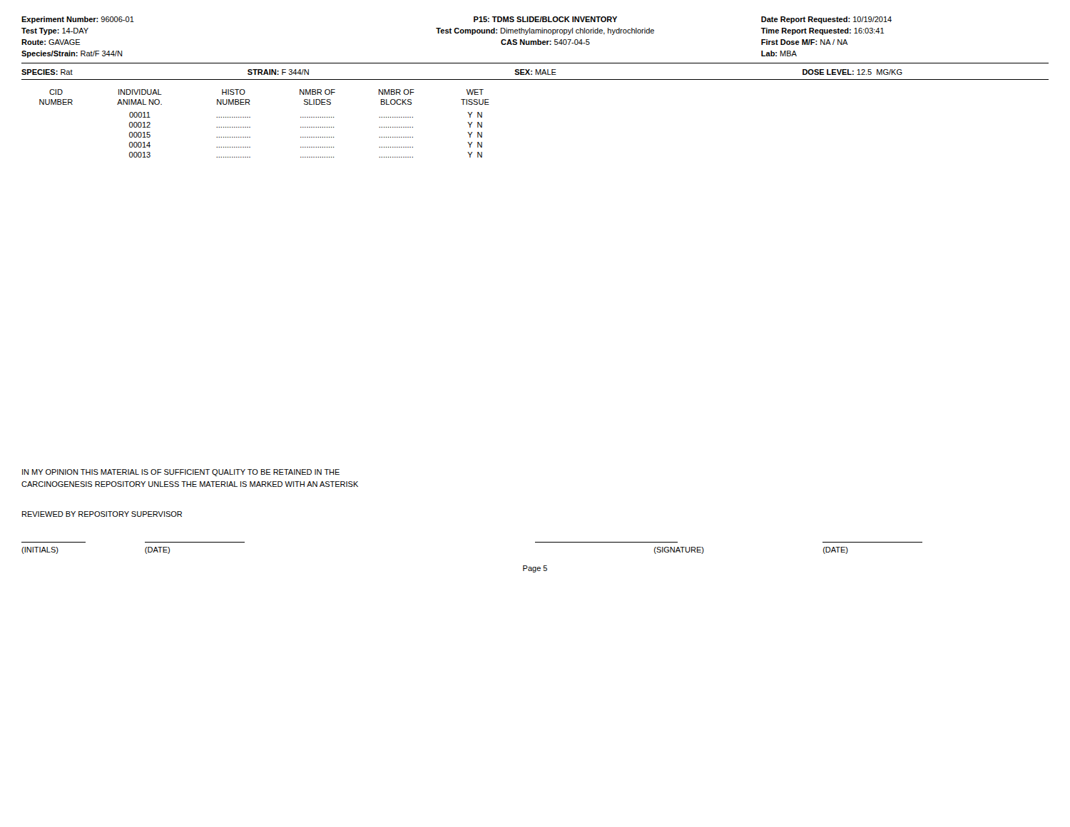| Experiment Number: 96006-01 Test Type: 14-DAY Route: GAVAGE Species/Strain: Rat/F 344/N | P15: TDMS SLIDE/BLOCK INVENTORY Test Compound: Dimethylaminopropyl chloride, hydrochloride CAS Number: 5407-04-5 | Date Report Requested: 10/19/2014 Time Report Requested: 16:03:41 First Dose M/F: NA / NA Lab: MBA |
| SPECIES: Rat | STRAIN: F 344/N | SEX: MALE | DOSE LEVEL: 12.5 MG/KG |
| CID NUMBER | INDIVIDUAL ANIMAL NO. | HISTO NUMBER | NMBR OF SLIDES | NMBR OF BLOCKS | WET TISSUE |
| --- | --- | --- | --- | --- | --- |
| | 00011 | ................ | ................ | ................ | Y N |
| | 00012 | ................ | ................ | ................ | Y N |
| | 00015 | ................ | ................ | ................ | Y N |
| | 00014 | ................ | ................ | ................ | Y N |
| | 00013 | ................ | ................ | ................ | Y N |
IN MY OPINION THIS MATERIAL IS OF SUFFICIENT QUALITY TO BE RETAINED IN THE
CARCINOGENESIS REPOSITORY UNLESS THE MATERIAL IS MARKED WITH AN ASTERISK
REVIEWED BY REPOSITORY SUPERVISOR
| (INITIALS) | (DATE) | (SIGNATURE) | (DATE) |
Page 5